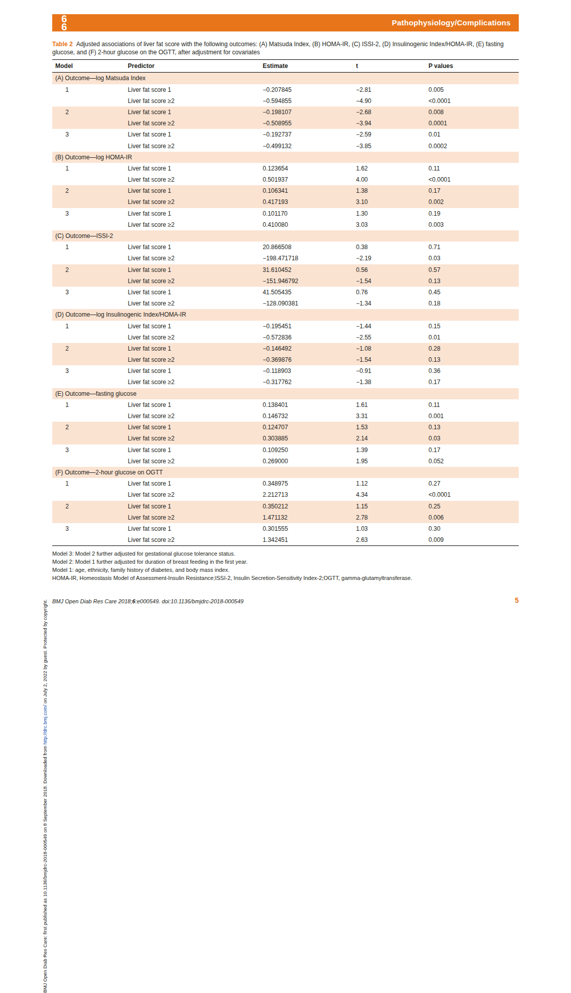BMJ Open Diab Res Care: first published as 10.1136/bmjdrc-2018-000549 on 8 September 2018. Downloaded from http://drc.bmj.com/ on July 2, 2022 by guest. Protected by copyright.
66
Pathophysiology/Complications
Table 2 Adjusted associations of liver fat score with the following outcomes: (A) Matsuda Index, (B) HOMA-IR, (C) ISSI-2, (D) Insulinogenic Index/HOMA-IR, (E) fasting glucose, and (F) 2-hour glucose on the OGTT, after adjustment for covariates
| Model | Predictor | Estimate | t | P values |
| --- | --- | --- | --- | --- |
| (A) Outcome—log Matsuda Index |
| 1 | Liver fat score 1 | −0.207845 | −2.81 | 0.005 |
| | Liver fat score ≥2 | −0.594855 | −4.90 | <0.0001 |
| 2 | Liver fat score 1 | −0.198107 | −2.68 | 0.008 |
| | Liver fat score ≥2 | −0.508955 | −3.94 | 0.0001 |
| 3 | Liver fat score 1 | −0.192737 | −2.59 | 0.01 |
| | Liver fat score ≥2 | −0.499132 | −3.85 | 0.0002 |
| (B) Outcome—log HOMA-IR |
| 1 | Liver fat score 1 | 0.123654 | 1.62 | 0.11 |
| | Liver fat score ≥2 | 0.501937 | 4.00 | <0.0001 |
| 2 | Liver fat score 1 | 0.106341 | 1.38 | 0.17 |
| | Liver fat score ≥2 | 0.417193 | 3.10 | 0.002 |
| 3 | Liver fat score 1 | 0.101170 | 1.30 | 0.19 |
| | Liver fat score ≥2 | 0.410080 | 3.03 | 0.003 |
| (C) Outcome—ISSI-2 |
| 1 | Liver fat score 1 | 20.866508 | 0.38 | 0.71 |
| | Liver fat score ≥2 | −198.471718 | −2.19 | 0.03 |
| 2 | Liver fat score 1 | 31.610452 | 0.56 | 0.57 |
| | Liver fat score ≥2 | −151.946792 | −1.54 | 0.13 |
| 3 | Liver fat score 1 | 41.505435 | 0.76 | 0.45 |
| | Liver fat score ≥2 | −128.090381 | −1.34 | 0.18 |
| (D) Outcome—log Insulinogenic Index/HOMA-IR |
| 1 | Liver fat score 1 | −0.195451 | −1.44 | 0.15 |
| | Liver fat score ≥2 | −0.572836 | −2.55 | 0.01 |
| 2 | Liver fat score 1 | −0.146492 | −1.08 | 0.28 |
| | Liver fat score ≥2 | −0.369876 | −1.54 | 0.13 |
| 3 | Liver fat score 1 | −0.118903 | −0.91 | 0.36 |
| | Liver fat score ≥2 | −0.317762 | −1.38 | 0.17 |
| (E) Outcome—fasting glucose |
| 1 | Liver fat score 1 | 0.138401 | 1.61 | 0.11 |
| | Liver fat score ≥2 | 0.146732 | 3.31 | 0.001 |
| 2 | Liver fat score 1 | 0.124707 | 1.53 | 0.13 |
| | Liver fat score ≥2 | 0.303885 | 2.14 | 0.03 |
| 3 | Liver fat score 1 | 0.109250 | 1.39 | 0.17 |
| | Liver fat score ≥2 | 0.269000 | 1.95 | 0.052 |
| (F) Outcome—2-hour glucose on OGTT |
| 1 | Liver fat score 1 | 0.348975 | 1.12 | 0.27 |
| | Liver fat score ≥2 | 2.212713 | 4.34 | <0.0001 |
| 2 | Liver fat score 1 | 0.350212 | 1.15 | 0.25 |
| | Liver fat score ≥2 | 1.471132 | 2.78 | 0.006 |
| 3 | Liver fat score 1 | 0.301555 | 1.03 | 0.30 |
| | Liver fat score ≥2 | 1.342451 | 2.63 | 0.009 |
Model 3: Model 2 further adjusted for gestational glucose tolerance status.
Model 2: Model 1 further adjusted for duration of breast feeding in the first year.
Model 1: age, ethnicity, family history of diabetes, and body mass index.
HOMA-IR, Homeostasis Model of Assessment-Insulin Resistance;ISSI-2, Insulin Secretion-Sensitivity Index-2;OGTT, gamma-glutamyltransferase.
BMJ Open Diab Res Care 2018;6:e000549. doi:10.1136/bmjdrc-2018-000549
5